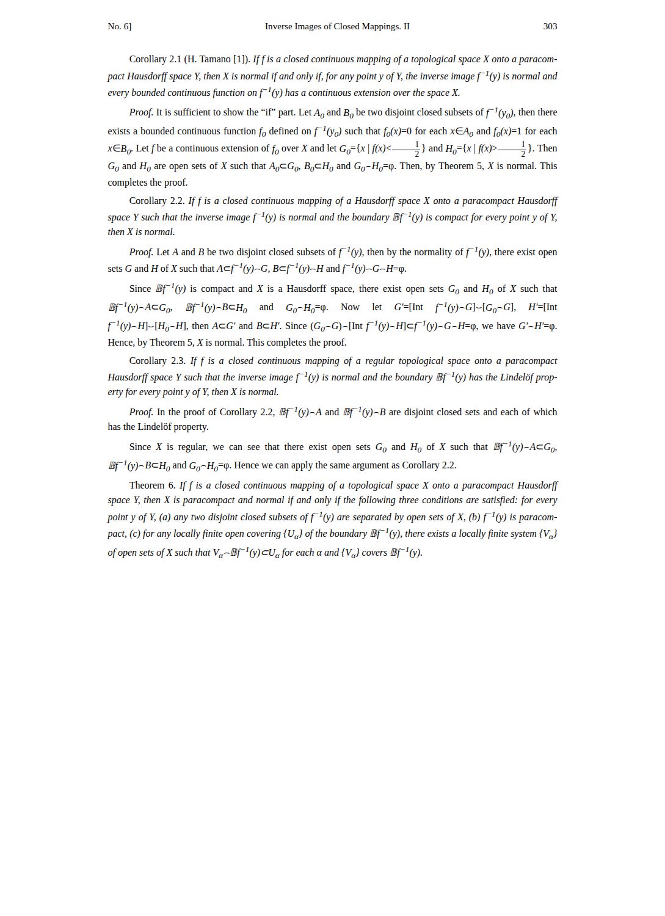No. 6] Inverse Images of Closed Mappings. II 303
Corollary 2.1 (H. Tamano [1]). If f is a closed continuous mapping of a topological space X onto a paracompact Hausdorff space Y, then X is normal if and only if, for any point y of Y, the inverse image f−1(y) is normal and every bounded continuous function on f−1(y) has a continuous extension over the space X.
Proof. It is sufficient to show the “if” part. Let A0 and B0 be two disjoint closed subsets of f−1(y0), then there exists a bounded continuous function f0 defined on f−1(y0) such that f0(x)=0 for each x∈A0 and f0(x)=1 for each x∈B0. Let f be a continuous extension of f0 over X and let G0={x | f(x)<12} and H0={x | f(x)>12}. Then G0 and H0 are open sets of X such that A0⊂G0, B0⊂H0 and G0⌢H0=φ. Then, by Theorem 5, X is normal. This completes the proof.
Corollary 2.2. If f is a closed continuous mapping of a Hausdorff space X onto a paracompact Hausdorff space Y such that the inverse image f−1(y) is normal and the boundary 𝔹f−1(y) is compact for every point y of Y, then X is normal.
Proof. Let A and B be two disjoint closed subsets of f−1(y), then by the normality of f−1(y), there exist open sets G and H of X such that A⊂f−1(y)⌢G, B⊂f−1(y)⌢H and f−1(y)⌢G⌢H=φ.
Since 𝔹f−1(y) is compact and X is a Hausdorff space, there exist open sets G0 and H0 of X such that 𝔹f−1(y)⌢A⊂G0, 𝔹f−1(y)⌢B⊂H0 and G0⌢H0=φ. Now let G′=[Int f−1(y)⌢G]⌣[G0⌢G], H′=[Int f−1(y)⌢H]⌣[H0⌢H], then A⊂G′ and B⊂H′. Since (G0⌢G)⌢[Int f−1(y)⌢H]⊂f−1(y)⌢G⌢H=φ, we have G′⌢H′=φ. Hence, by Theorem 5, X is normal. This completes the proof.
Corollary 2.3. If f is a closed continuous mapping of a regular topological space onto a paracompact Hausdorff space Y such that the inverse image f−1(y) is normal and the boundary 𝔹f−1(y) has the Lindelöf property for every point y of Y, then X is normal.
Proof. In the proof of Corollary 2.2, 𝔹f−1(y)⌢A and 𝔹f−1(y)⌢B are disjoint closed sets and each of which has the Lindelöf property.
Since X is regular, we can see that there exist open sets G0 and H0 of X such that 𝔹f−1(y)⌢A⊂G0, 𝔹f−1(y)⌢B⊂H0 and G0⌢H0=φ. Hence we can apply the same argument as Corollary 2.2.
Theorem 6. If f is a closed continuous mapping of a topological space X onto a paracompact Hausdorff space Y, then X is paracompact and normal if and only if the following three conditions are satisfied: for every point y of Y, (a) any two disjoint closed subsets of f−1(y) are separated by open sets of X, (b) f−1(y) is paracompact, (c) for any locally finite open covering {Uα} of the boundary 𝔹f−1(y), there exists a locally finite system {Vα} of open sets of X such that Vα⌢𝔹f−1(y)⊂Uα for each α and {Vα} covers 𝔹f−1(y).